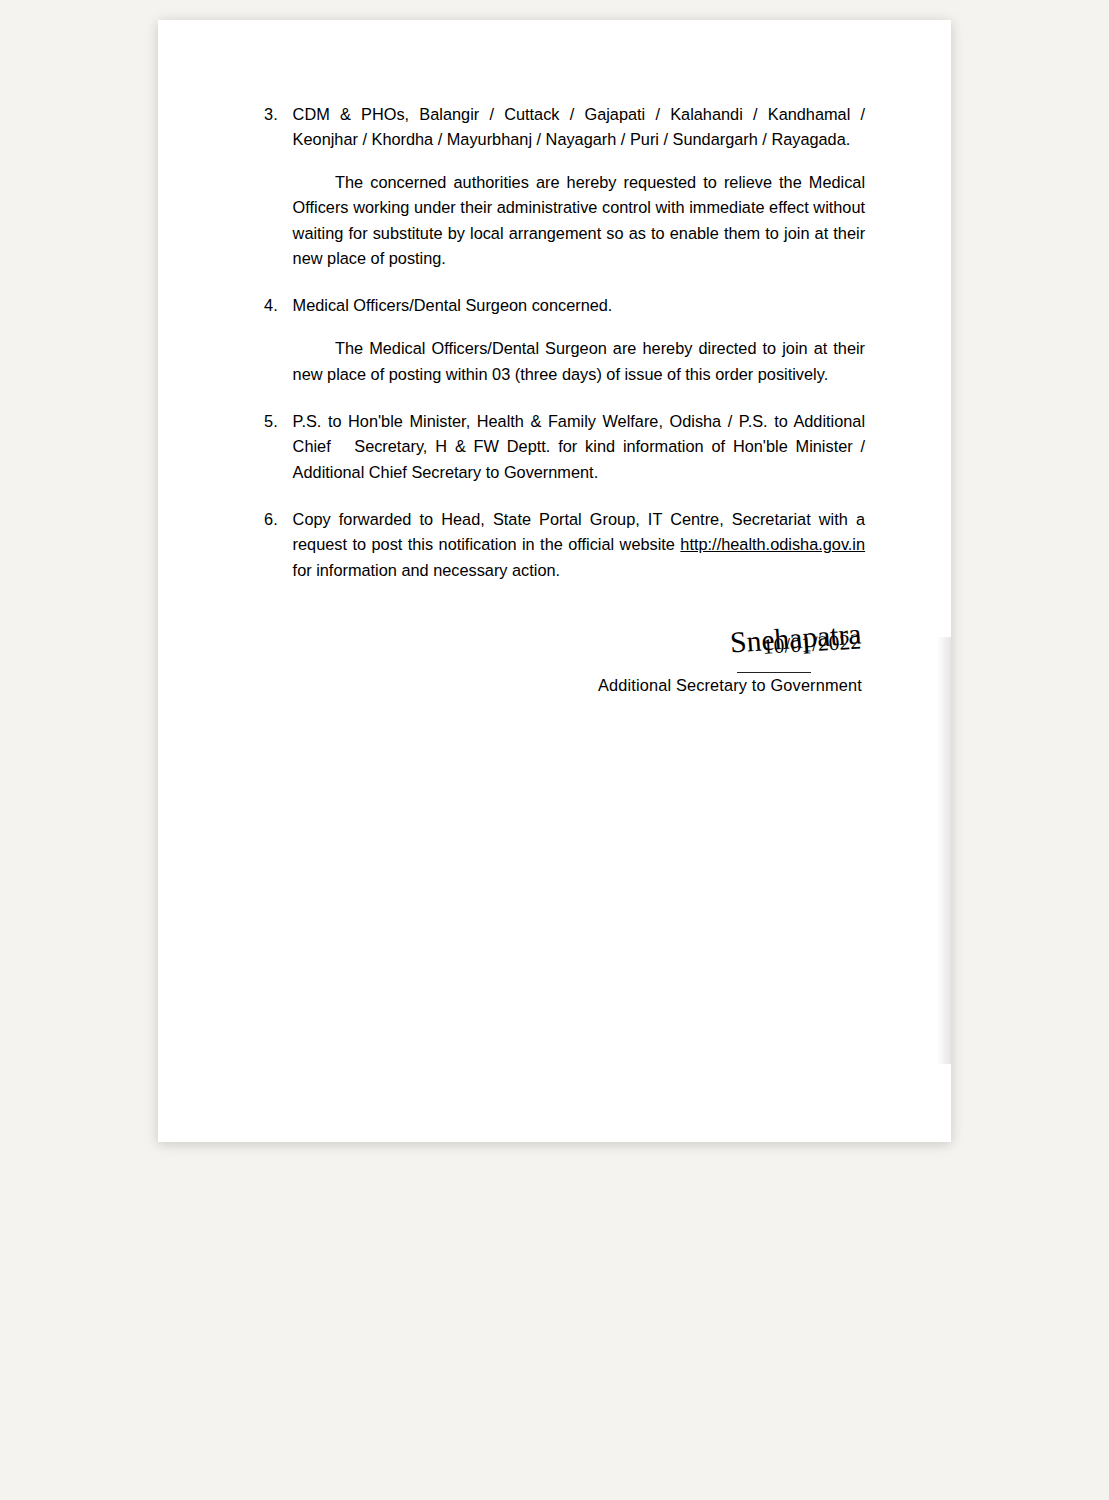CDM & PHOs, Balangir / Cuttack / Gajapati / Kalahandi / Kandhamal / Keonjhar / Khordha / Mayurbhanj / Nayagarh / Puri / Sundargarh / Rayagada.
The concerned authorities are hereby requested to relieve the Medical Officers working under their administrative control with immediate effect without waiting for substitute by local arrangement so as to enable them to join at their new place of posting.
Medical Officers/Dental Surgeon concerned.
The Medical Officers/Dental Surgeon are hereby directed to join at their new place of posting within 03 (three days) of issue of this order positively.
P.S. to Hon'ble Minister, Health & Family Welfare, Odisha / P.S. to Additional Chief Secretary, H & FW Deptt. for kind information of Hon'ble Minister / Additional Chief Secretary to Government.
Copy forwarded to Head, State Portal Group, IT Centre, Secretariat with a request to post this notification in the official website http://health.odisha.gov.in for information and necessary action.
Snehapatra 10/01/2022
Additional Secretary to Government